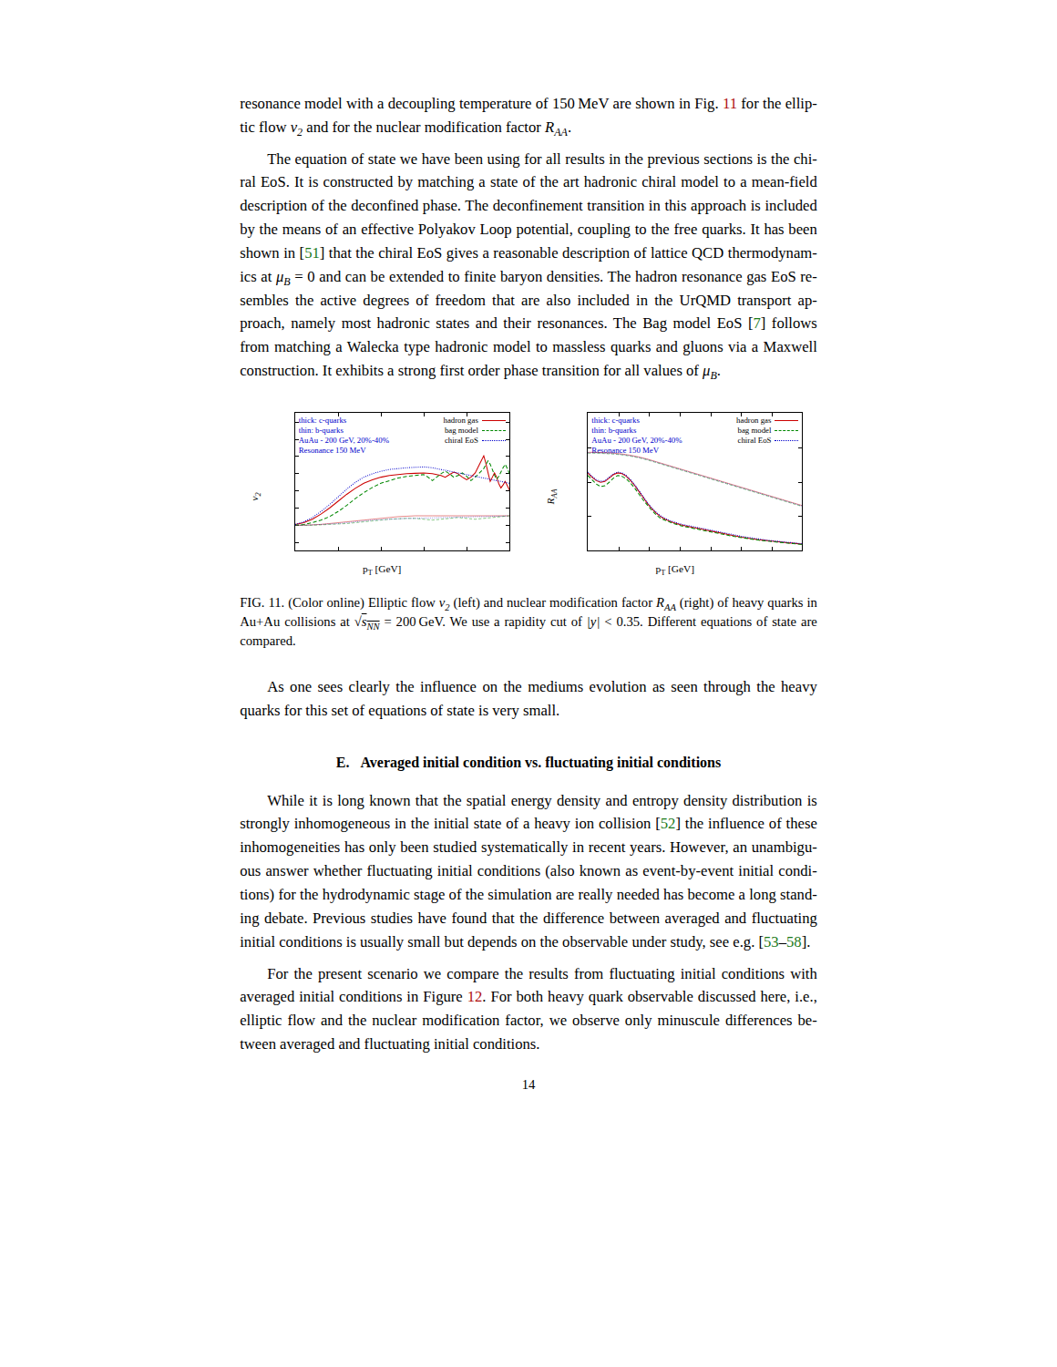resonance model with a decoupling temperature of 150 MeV are shown in Fig. 11 for the elliptic flow v2 and for the nuclear modification factor RAA.
The equation of state we have been using for all results in the previous sections is the chiral EoS. It is constructed by matching a state of the art hadronic chiral model to a mean-field description of the deconfined phase. The deconfinement transition in this approach is included by the means of an effective Polyakov Loop potential, coupling to the free quarks. It has been shown in [51] that the chiral EoS gives a reasonable description of lattice QCD thermodynamics at μB = 0 and can be extended to finite baryon densities. The hadron resonance gas EoS resembles the active degrees of freedom that are also included in the UrQMD transport approach, namely most hadronic states and their resonances. The Bag model EoS [7] follows from matching a Walecka type hadronic model to massless quarks and gluons via a Maxwell construction. It exhibits a strong first order phase transition for all values of μB.
v2
-0.02
0
0.02
0.04
0.06
0.08
0.1
0.12
0.14
0
1
2
3
4
5
thick: c-quarks
thin: b-quarks
AuAu - 200 GeV, 20%-40%
Resonance 150 MeV
hadron gas
bag model
chiral EoS
pT [GeV]
RAA
0
0.5
1
1.5
2
0
1
2
3
4
5
6
7
thick: c-quarks
thin: b-quarks
AuAu - 200 GeV, 20%-40%
Resonance 150 MeV
hadron gas
bag model
chiral EoS
pT [GeV]
FIG. 11. (Color online) Elliptic flow v2 (left) and nuclear modification factor RAA (right) of heavy quarks in Au+Au collisions at √sNN = 200 GeV. We use a rapidity cut of |y| < 0.35. Different equations of state are compared.
As one sees clearly the influence on the mediums evolution as seen through the heavy quarks for this set of equations of state is very small.
E. Averaged initial condition vs. fluctuating initial conditions
While it is long known that the spatial energy density and entropy density distribution is strongly inhomogeneous in the initial state of a heavy ion collision [52] the influence of these inhomogeneities has only been studied systematically in recent years. However, an unambiguous answer whether fluctuating initial conditions (also known as event-by-event initial conditions) for the hydrodynamic stage of the simulation are really needed has become a long standing debate. Previous studies have found that the difference between averaged and fluctuating initial conditions is usually small but depends on the observable under study, see e.g. [53–58].
For the present scenario we compare the results from fluctuating initial conditions with averaged initial conditions in Figure 12. For both heavy quark observable discussed here, i.e., elliptic flow and the nuclear modification factor, we observe only minuscule differences between averaged and fluctuating initial conditions.
14